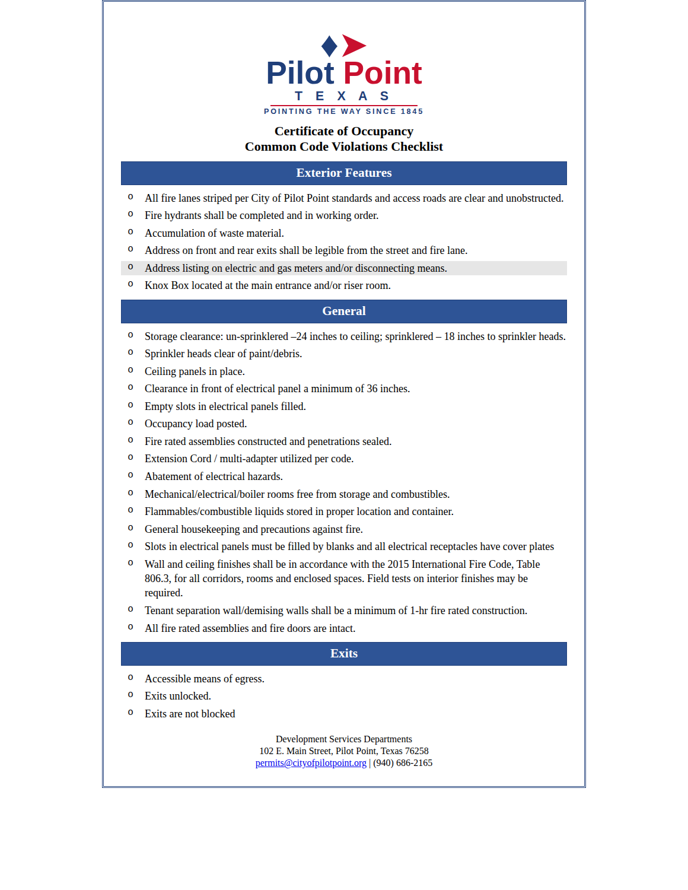♦➤
Pilot Point
T E X A S
POINTING THE WAY SINCE 1845
Certificate of Occupancy Common Code Violations Checklist
Exterior Features
All fire lanes striped per City of Pilot Point standards and access roads are clear and unobstructed.
Fire hydrants shall be completed and in working order.
Accumulation of waste material.
Address on front and rear exits shall be legible from the street and fire lane.
Address listing on electric and gas meters and/or disconnecting means.
Knox Box located at the main entrance and/or riser room.
General
Storage clearance: un-sprinklered –24 inches to ceiling; sprinklered – 18 inches to sprinkler heads.
Sprinkler heads clear of paint/debris.
Ceiling panels in place.
Clearance in front of electrical panel a minimum of 36 inches.
Empty slots in electrical panels filled.
Occupancy load posted.
Fire rated assemblies constructed and penetrations sealed.
Extension Cord / multi-adapter utilized per code.
Abatement of electrical hazards.
Mechanical/electrical/boiler rooms free from storage and combustibles.
Flammables/combustible liquids stored in proper location and container.
General housekeeping and precautions against fire.
Slots in electrical panels must be filled by blanks and all electrical receptacles have cover plates
Wall and ceiling finishes shall be in accordance with the 2015 International Fire Code, Table 806.3, for all corridors, rooms and enclosed spaces. Field tests on interior finishes may be required.
Tenant separation wall/demising walls shall be a minimum of 1-hr fire rated construction.
All fire rated assemblies and fire doors are intact.
Exits
Accessible means of egress.
Exits unlocked.
Exits are not blocked
Development Services Departments
102 E. Main Street, Pilot Point, Texas 76258
permits@cityofpilotpoint.org | (940) 686-2165